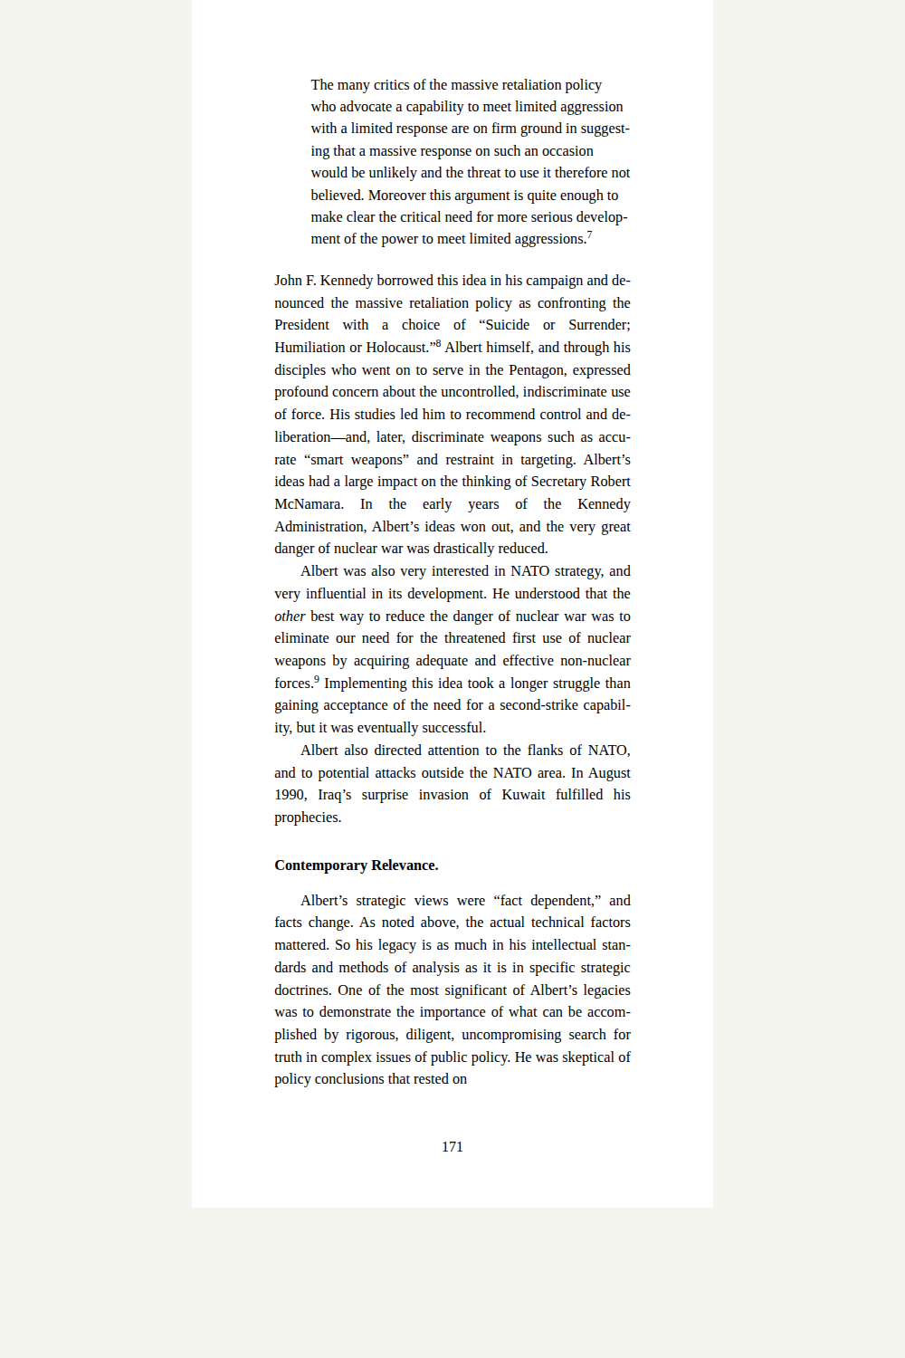The many critics of the massive retaliation policy who advocate a capability to meet limited aggression with a limited response are on firm ground in suggesting that a massive response on such an occasion would be unlikely and the threat to use it therefore not believed. Moreover this argument is quite enough to make clear the critical need for more serious development of the power to meet limited aggressions.7
John F. Kennedy borrowed this idea in his campaign and denounced the massive retaliation policy as confronting the President with a choice of “Suicide or Surrender; Humiliation or Holocaust.”8 Albert himself, and through his disciples who went on to serve in the Pentagon, expressed profound concern about the uncontrolled, indiscriminate use of force. His studies led him to recommend control and deliberation—and, later, discriminate weapons such as accurate “smart weapons” and restraint in targeting. Albert’s ideas had a large impact on the thinking of Secretary Robert McNamara. In the early years of the Kennedy Administration, Albert’s ideas won out, and the very great danger of nuclear war was drastically reduced.
Albert was also very interested in NATO strategy, and very influential in its development. He understood that the other best way to reduce the danger of nuclear war was to eliminate our need for the threatened first use of nuclear weapons by acquiring adequate and effective non-nuclear forces.9 Implementing this idea took a longer struggle than gaining acceptance of the need for a second-strike capability, but it was eventually successful.
Albert also directed attention to the flanks of NATO, and to potential attacks outside the NATO area. In August 1990, Iraq’s surprise invasion of Kuwait fulfilled his prophecies.
Contemporary Relevance.
Albert’s strategic views were “fact dependent,” and facts change. As noted above, the actual technical factors mattered. So his legacy is as much in his intellectual standards and methods of analysis as it is in specific strategic doctrines. One of the most significant of Albert’s legacies was to demonstrate the importance of what can be accomplished by rigorous, diligent, uncompromising search for truth in complex issues of public policy. He was skeptical of policy conclusions that rested on
171